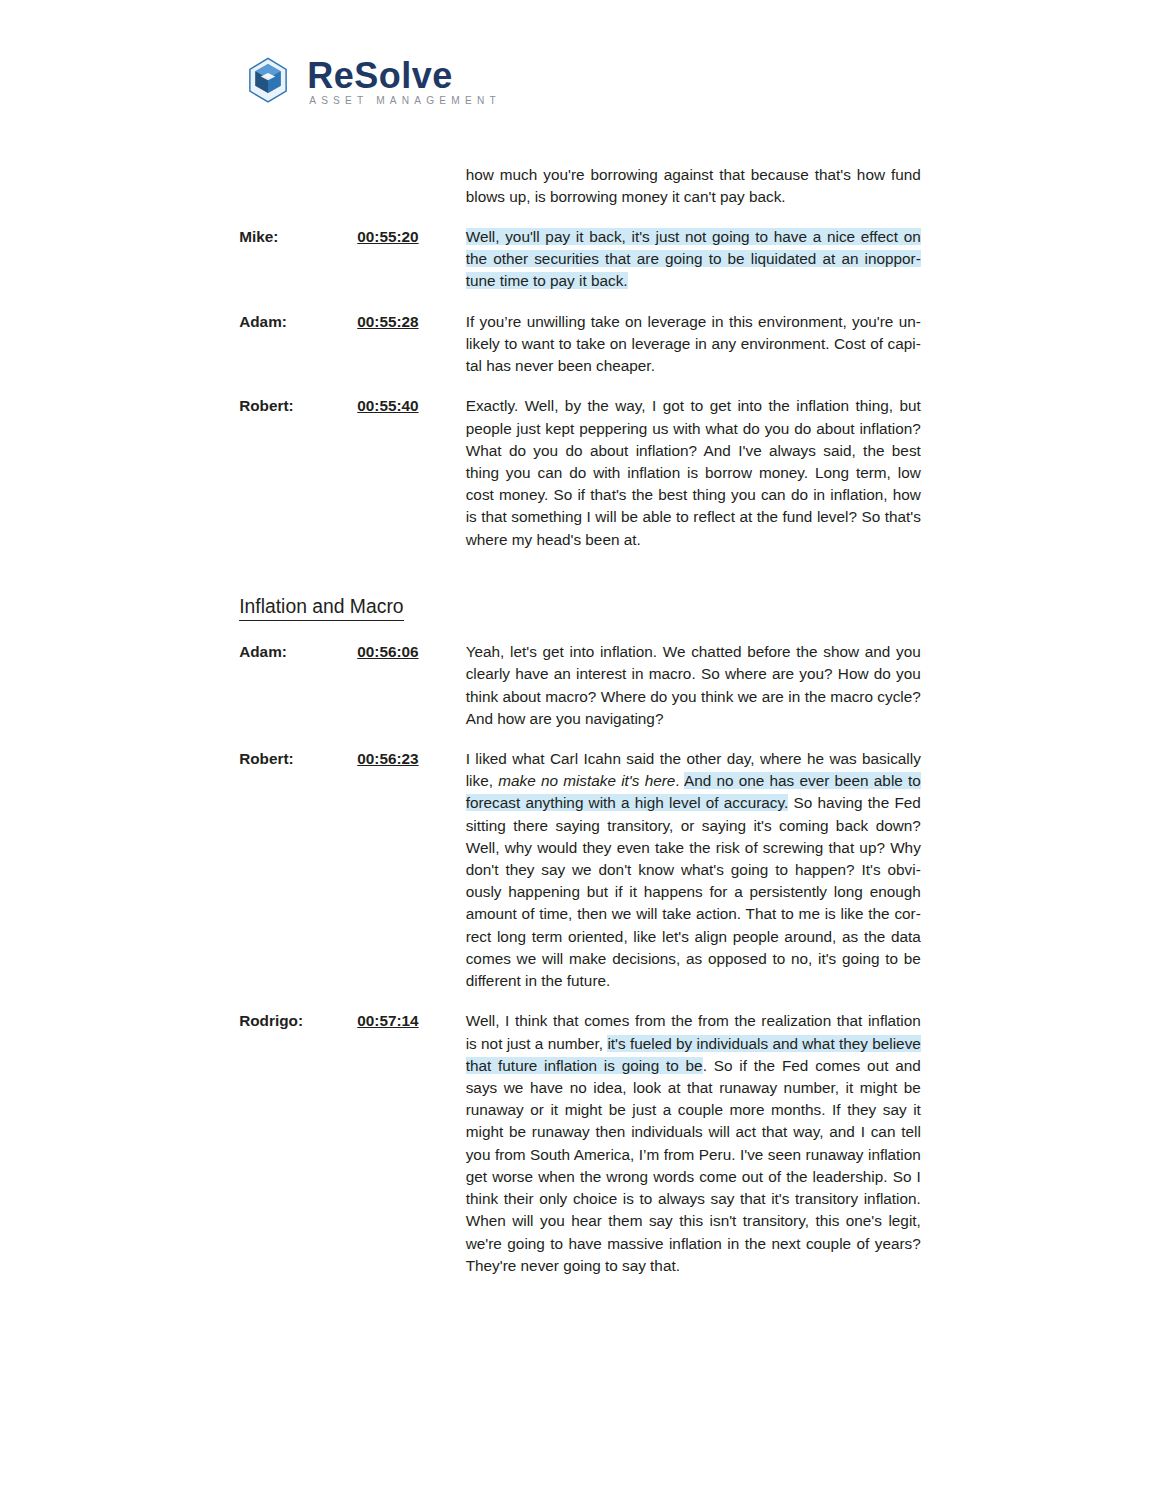Re Solve
ASSET MANAGEMENT
how much you're borrowing against that because that's how fund blows up, is borrowing money it can't pay back.
Mike:
00:55:20
Well, you'll pay it back, it's just not going to have a nice effect on the other securities that are going to be liquidated at an inopportune time to pay it back.
Adam:
00:55:28
If you’re unwilling take on leverage in this environment, you're unlikely to want to take on leverage in any environment. Cost of capital has never been cheaper.
Robert:
00:55:40
Exactly. Well, by the way, I got to get into the inflation thing, but people just kept peppering us with what do you do about inflation? What do you do about inflation? And I've always said, the best thing you can do with inflation is borrow money. Long term, low cost money. So if that's the best thing you can do in inflation, how is that something I will be able to reflect at the fund level? So that's where my head's been at.
Inflation and Macro
Adam:
00:56:06
Yeah, let's get into inflation. We chatted before the show and you clearly have an interest in macro. So where are you? How do you think about macro? Where do you think we are in the macro cycle? And how are you navigating?
Robert:
00:56:23
I liked what Carl Icahn said the other day, where he was basically like, make no mistake it's here. And no one has ever been able to forecast anything with a high level of accuracy. So having the Fed sitting there saying transitory, or saying it's coming back down? Well, why would they even take the risk of screwing that up? Why don't they say we don't know what's going to happen? It's obviously happening but if it happens for a persistently long enough amount of time, then we will take action. That to me is like the correct long term oriented, like let's align people around, as the data comes we will make decisions, as opposed to no, it's going to be different in the future.
Rodrigo:
00:57:14
Well, I think that comes from the from the realization that inflation is not just a number, it's fueled by individuals and what they believe that future inflation is going to be. So if the Fed comes out and says we have no idea, look at that runaway number, it might be runaway or it might be just a couple more months. If they say it might be runaway then individuals will act that way, and I can tell you from South America, I’m from Peru. I've seen runaway inflation get worse when the wrong words come out of the leadership. So I think their only choice is to always say that it's transitory inflation. When will you hear them say this isn't transitory, this one's legit, we're going to have massive inflation in the next couple of years? They're never going to say that.